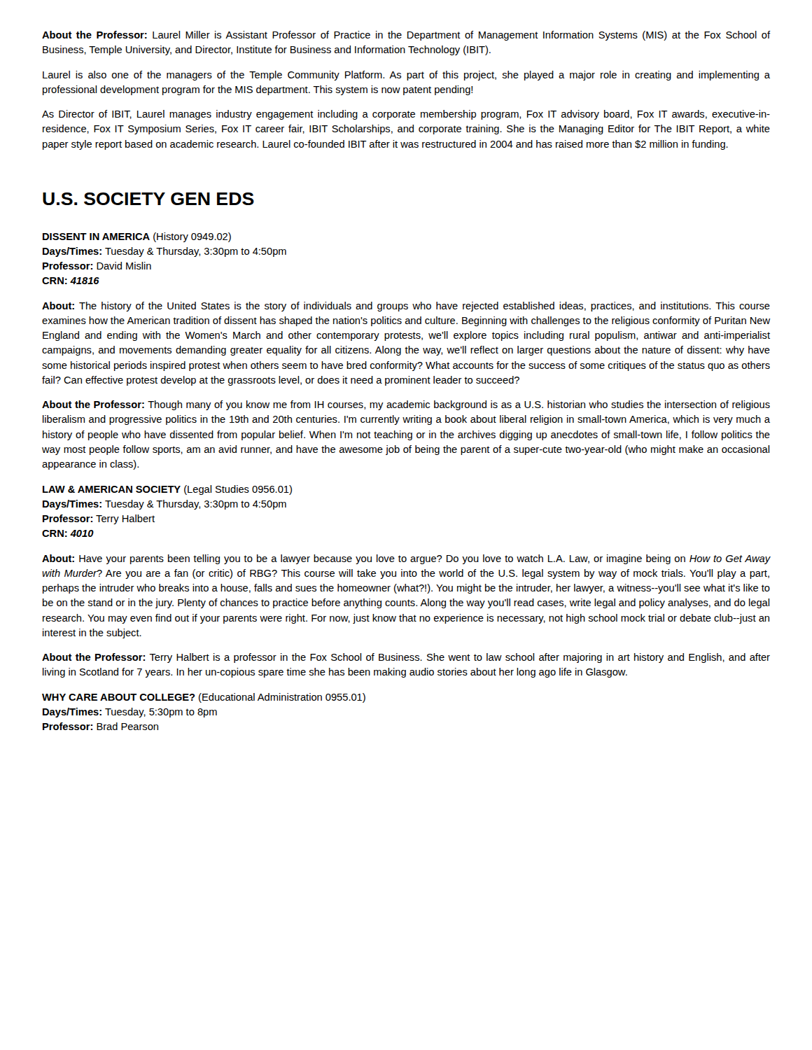About the Professor: Laurel Miller is Assistant Professor of Practice in the Department of Management Information Systems (MIS) at the Fox School of Business, Temple University, and Director, Institute for Business and Information Technology (IBIT).
Laurel is also one of the managers of the Temple Community Platform. As part of this project, she played a major role in creating and implementing a professional development program for the MIS department. This system is now patent pending!
As Director of IBIT, Laurel manages industry engagement including a corporate membership program, Fox IT advisory board, Fox IT awards, executive-in-residence, Fox IT Symposium Series, Fox IT career fair, IBIT Scholarships, and corporate training. She is the Managing Editor for The IBIT Report, a white paper style report based on academic research. Laurel co-founded IBIT after it was restructured in 2004 and has raised more than $2 million in funding.
U.S. SOCIETY GEN EDS
DISSENT IN AMERICA (History 0949.02)
Days/Times: Tuesday & Thursday, 3:30pm to 4:50pm
Professor: David Mislin
CRN: 41816
About: The history of the United States is the story of individuals and groups who have rejected established ideas, practices, and institutions. This course examines how the American tradition of dissent has shaped the nation's politics and culture. Beginning with challenges to the religious conformity of Puritan New England and ending with the Women's March and other contemporary protests, we'll explore topics including rural populism, antiwar and anti-imperialist campaigns, and movements demanding greater equality for all citizens. Along the way, we'll reflect on larger questions about the nature of dissent: why have some historical periods inspired protest when others seem to have bred conformity? What accounts for the success of some critiques of the status quo as others fail? Can effective protest develop at the grassroots level, or does it need a prominent leader to succeed?
About the Professor: Though many of you know me from IH courses, my academic background is as a U.S. historian who studies the intersection of religious liberalism and progressive politics in the 19th and 20th centuries. I'm currently writing a book about liberal religion in small-town America, which is very much a history of people who have dissented from popular belief. When I'm not teaching or in the archives digging up anecdotes of small-town life, I follow politics the way most people follow sports, am an avid runner, and have the awesome job of being the parent of a super-cute two-year-old (who might make an occasional appearance in class).
LAW & AMERICAN SOCIETY (Legal Studies 0956.01)
Days/Times: Tuesday & Thursday, 3:30pm to 4:50pm
Professor: Terry Halbert
CRN: 4010
About: Have your parents been telling you to be a lawyer because you love to argue? Do you love to watch L.A. Law, or imagine being on How to Get Away with Murder? Are you are a fan (or critic) of RBG? This course will take you into the world of the U.S. legal system by way of mock trials. You'll play a part, perhaps the intruder who breaks into a house, falls and sues the homeowner (what?!). You might be the intruder, her lawyer, a witness--you'll see what it's like to be on the stand or in the jury. Plenty of chances to practice before anything counts. Along the way you'll read cases, write legal and policy analyses, and do legal research. You may even find out if your parents were right. For now, just know that no experience is necessary, not high school mock trial or debate club--just an interest in the subject.
About the Professor: Terry Halbert is a professor in the Fox School of Business. She went to law school after majoring in art history and English, and after living in Scotland for 7 years. In her un-copious spare time she has been making audio stories about her long ago life in Glasgow.
WHY CARE ABOUT COLLEGE? (Educational Administration 0955.01)
Days/Times: Tuesday, 5:30pm to 8pm
Professor: Brad Pearson